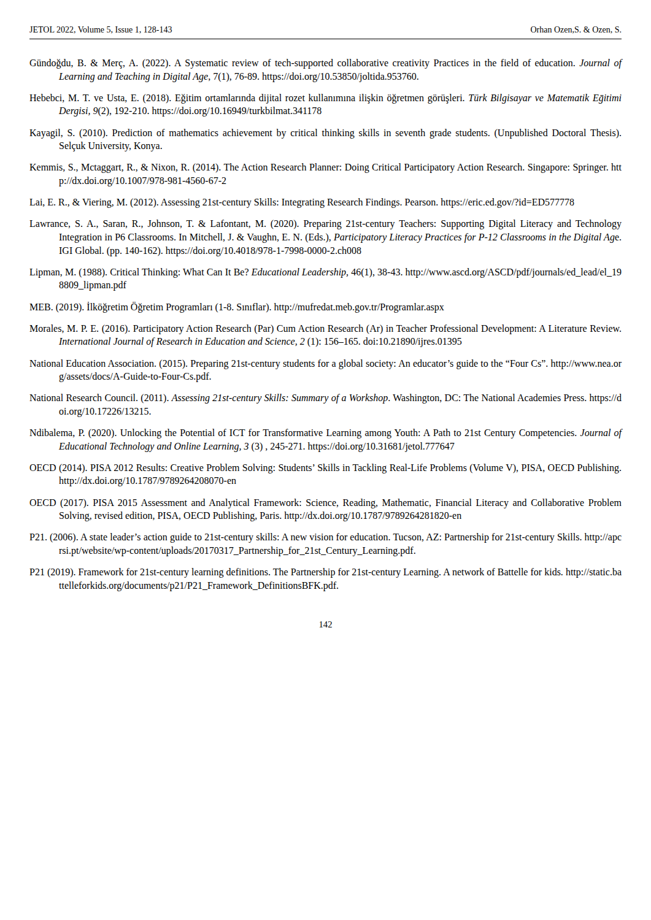JETOL 2022, Volume 5, Issue 1, 128-143 Orhan Ozen,S. & Ozen, S.
Gündoğdu, B. & Merç, A. (2022). A Systematic review of tech-supported collaborative creativity Practices in the field of education. Journal of Learning and Teaching in Digital Age, 7(1), 76-89. https://doi.org/10.53850/joltida.953760.
Hebebci, M. T. ve Usta, E. (2018). Eğitim ortamlarında dijital rozet kullanımına ilişkin öğretmen görüşleri. Türk Bilgisayar ve Matematik Eḡitimi Dergisi, 9(2), 192-210. https://doi.org/10.16949/turkbilmat.341178
Kayagil, S. (2010). Prediction of mathematics achievement by critical thinking skills in seventh grade students. (Unpublished Doctoral Thesis). Selçuk University, Konya.
Kemmis, S., Mctaggart, R., & Nixon, R. (2014). The Action Research Planner: Doing Critical Participatory Action Research. Singapore: Springer. http://dx.doi.org/10.1007/978-981-4560-67-2
Lai, E. R., & Viering, M. (2012). Assessing 21st-century Skills: Integrating Research Findings. Pearson. https://eric.ed.gov/?id=ED577778
Lawrance, S. A., Saran, R., Johnson, T. & Lafontant, M. (2020). Preparing 21st-century Teachers: Supporting Digital Literacy and Technology Integration in P6 Classrooms. In Mitchell, J. & Vaughn, E. N. (Eds.), Participatory Literacy Practices for P-12 Classrooms in the Digital Age. IGI Global. (pp. 140-162). https://doi.org/10.4018/978-1-7998-0000-2.ch008
Lipman, M. (1988). Critical Thinking: What Can It Be? Educational Leadership, 46(1), 38-43. http://www.ascd.org/ASCD/pdf/journals/ed_lead/el_198809_lipman.pdf
MEB. (2019). İlköğretim Öğretim Programları (1-8. Sınıflar). http://mufredat.meb.gov.tr/Programlar.aspx
Morales, M. P. E. (2016). Participatory Action Research (Par) Cum Action Research (Ar) in Teacher Professional Development: A Literature Review. International Journal of Research in Education and Science, 2 (1): 156–165. doi:10.21890/ijres.01395
National Education Association. (2015). Preparing 21st-century students for a global society: An educator’s guide to the “Four Cs”. http://www.nea.org/assets/docs/A-Guide-to-Four-Cs.pdf.
National Research Council. (2011). Assessing 21st-century Skills: Summary of a Workshop. Washington, DC: The National Academies Press. https://doi.org/10.17226/13215.
Ndibalema, P. (2020). Unlocking the Potential of ICT for Transformative Learning among Youth: A Path to 21st Century Competencies. Journal of Educational Technology and Online Learning, 3 (3) , 245-271. https://doi.org/10.31681/jetol.777647
OECD (2014). PISA 2012 Results: Creative Problem Solving: Students’ Skills in Tackling Real-Life Problems (Volume V), PISA, OECD Publishing. http://dx.doi.org/10.1787/9789264208070-en
OECD (2017). PISA 2015 Assessment and Analytical Framework: Science, Reading, Mathematic, Financial Literacy and Collaborative Problem Solving, revised edition, PISA, OECD Publishing, Paris. http://dx.doi.org/10.1787/9789264281820-en
P21. (2006). A state leader’s action guide to 21st-century skills: A new vision for education. Tucson, AZ: Partnership for 21st-century Skills. http://apcrsi.pt/website/wp-content/uploads/20170317_Partnership_for_21st_Century_Learning.pdf.
P21 (2019). Framework for 21st-century learning definitions. The Partnership for 21st-century Learning. A network of Battelle for kids. http://static.battelleforkids.org/documents/p21/P21_Framework_DefinitionsBFK.pdf.
142